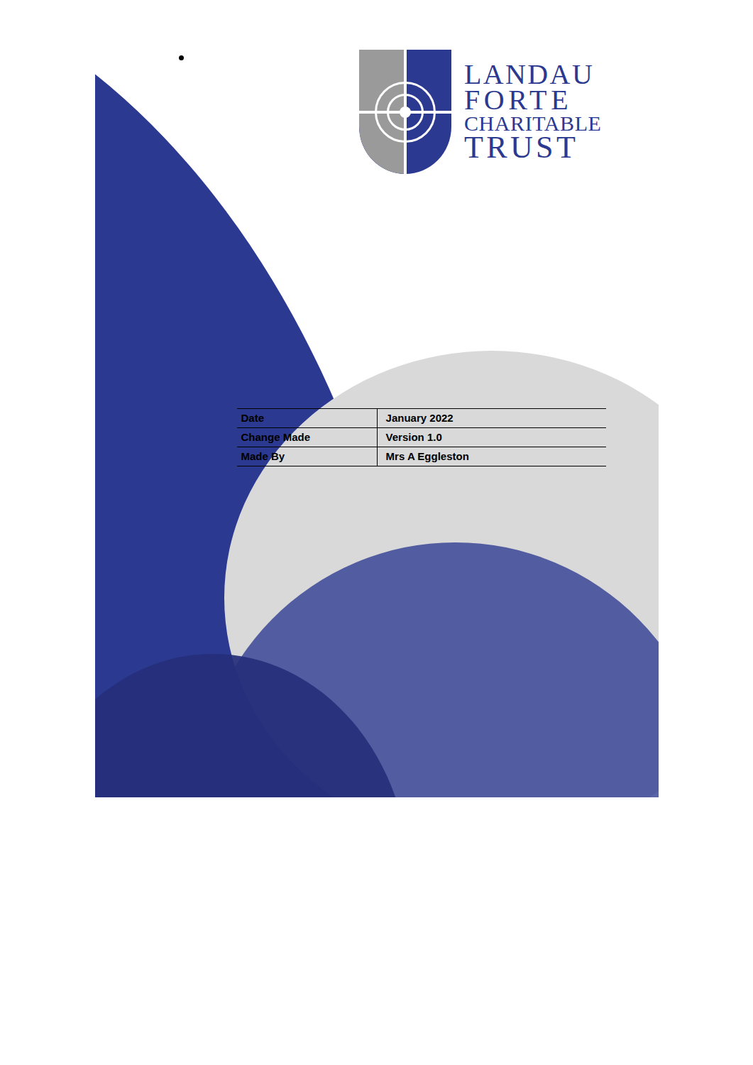LANDAU FORTE CHARITABLE TRUST
| Date | January 2022 |
| Change Made | Version 1.0 |
| Made By | Mrs A Eggleston |